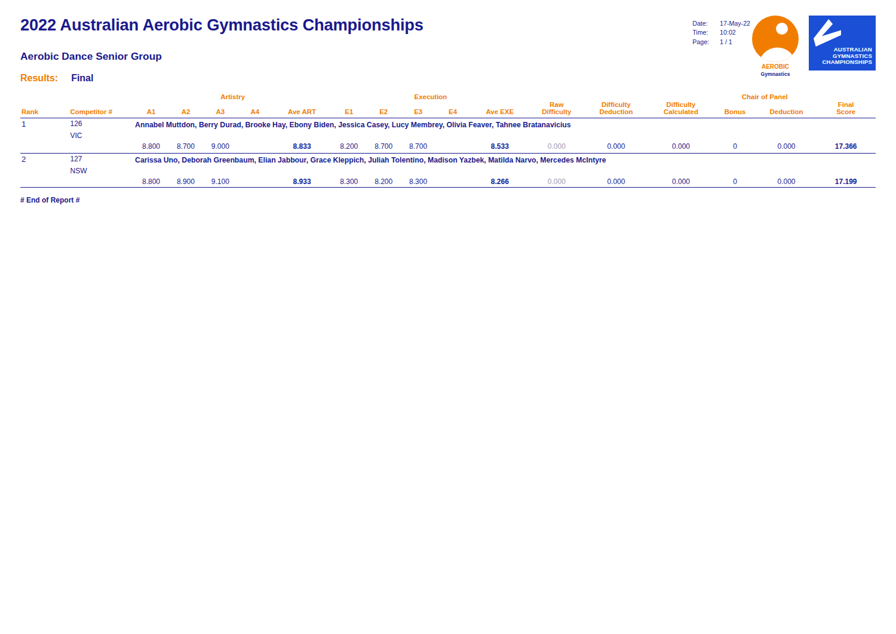2022 Australian Aerobic Gymnastics Championships
| Date: | 17-May-22 |
| Time: | 10:02 |
| Page: | 1 / 1 |
AEROBIC
Gymnastics
AUSTRALIAN
GYMNASTICS
CHAMPIONSHIPS
Aerobic Dance Senior Group
Results: Final
| | | Artistry | Execution | | | | Chair of Panel | |
| Rank | Competitor # | A1 | A2 | A3 | A4 | Ave ART | E1 | E2 | E3 | E4 | Ave EXE | Raw Difficulty | Difficulty Deduction | Difficulty Calculated | Bonus | Deduction | Final Score |
| 1 | 126 | Annabel Muttdon, Berry Durad, Brooke Hay, Ebony Biden, Jessica Casey, Lucy Membrey, Olivia Feaver, Tahnee Bratanavicius |
| | VIC | |
| | | 8.800 | 8.700 | 9.000 | | 8.833 | 8.200 | 8.700 | 8.700 | | 8.533 | 0.000 | 0.000 | 0.000 | 0 | 0.000 | 17.366 |
| 2 | 127 | Carissa Uno, Deborah Greenbaum, Elian Jabbour, Grace Kleppich, Juliah Tolentino, Madison Yazbek, Matilda Narvo, Mercedes McIntyre |
| | NSW | |
| | | 8.800 | 8.900 | 9.100 | | 8.933 | 8.300 | 8.200 | 8.300 | | 8.266 | 0.000 | 0.000 | 0.000 | 0 | 0.000 | 17.199 |
# End of Report #